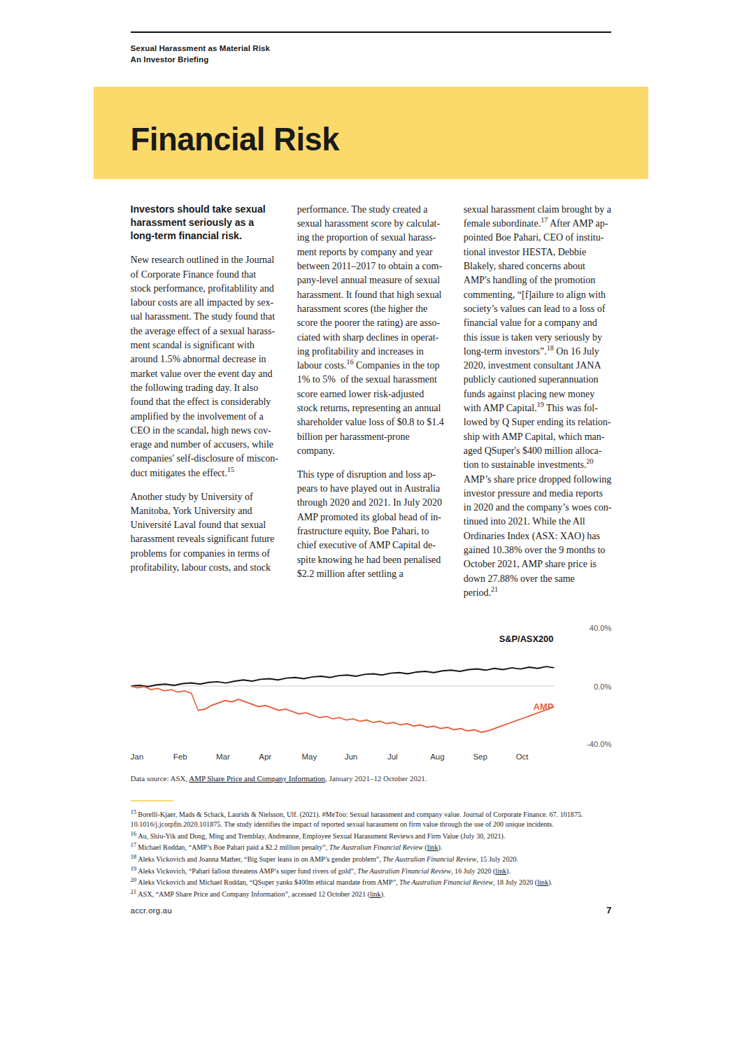Sexual Harassment as Material Risk
An Investor Briefing
Financial Risk
Investors should take sexual harassment seriously as a long-term financial risk.
New research outlined in the Journal of Corporate Finance found that stock performance, profitablility and labour costs are all impacted by sexual harassment. The study found that the average effect of a sexual harassment scandal is significant with around 1.5% abnormal decrease in market value over the event day and the following trading day. It also found that the effect is considerably amplified by the involvement of a CEO in the scandal, high news coverage and number of accusers, while companies' self-disclosure of misconduct mitigates the effect.15
Another study by University of Manitoba, York University and Université Laval found that sexual harassment reveals significant future problems for companies in terms of profitability, labour costs, and stock
performance. The study created a sexual harassment score by calculating the proportion of sexual harassment reports by company and year between 2011–2017 to obtain a company-level annual measure of sexual harassment. It found that high sexual harassment scores (the higher the score the poorer the rating) are associated with sharp declines in operating profitability and increases in labour costs.16 Companies in the top 1% to 5% of the sexual harassment score earned lower risk-adjusted stock returns, representing an annual shareholder value loss of $0.8 to $1.4 billion per harassment-prone company.
This type of disruption and loss appears to have played out in Australia through 2020 and 2021. In July 2020 AMP promoted its global head of infrastructure equity, Boe Pahari, to chief executive of AMP Capital despite knowing he had been penalised $2.2 million after settling a
sexual harassment claim brought by a female subordinate.17 After AMP appointed Boe Pahari, CEO of institutional investor HESTA, Debbie Blakely, shared concerns about AMP's handling of the promotion commenting, “[f]ailure to align with society’s values can lead to a loss of financial value for a company and this issue is taken very seriously by long-term investors”.18 On 16 July 2020, investment consultant JANA publicly cautioned superannuation funds against placing new money with AMP Capital.19 This was followed by Q Super ending its relationship with AMP Capital, which managed QSuper's $400 million allocation to sustainable investments.20 AMP’s share price dropped following investor pressure and media reports in 2020 and the company’s woes continued into 2021. While the All Ordinaries Index (ASX: XAO) has gained 10.38% over the 9 months to October 2021, AMP share price is down 27.88% over the same period.21
40.0% 0.0% -40.0%
S&P/ASX200
AMP
Jan Feb Mar Apr May Jun Jul Aug Sep Oct
Data source: ASX, AMP Share Price and Company Information, January 2021–12 October 2021.
15 Borelli-Kjaer, Mads & Schack, Laurids & Nielsson, Ulf. (2021). #MeToo: Sexual harassment and company value. Journal of Corporate Finance. 67. 101875. 10.1016/j.jcorpfin.2020.101875. The study identifies the impact of reported sexual harassment on firm value through the use of 200 unique incidents.
16 Au, Shiu-Yik and Dong, Ming and Tremblay, Andreanne, Employee Sexual Harassment Reviews and Firm Value (July 30, 2021).
17 Michael Roddan, “AMP’s Boe Pahari paid a $2.2 million penalty”, The Australian Financial Review (link).
18 Aleks Vickovich and Joanna Mather, “Big Super leans in on AMP’s gender problem”, The Australian Financial Review, 15 July 2020.
19 Aleks Vickovich, “Pahari fallout threatens AMP’s super fund rivers of gold”, The Australian Financial Review, 16 July 2020 (link).
20 Aleks Vickovich and Michael Roddan, “QSuper yanks $400m ethical mandate from AMP”, The Australian Financial Review, 18 July 2020 (link).
21 ASX, “AMP Share Price and Company Information”, accessed 12 October 2021 (link).
accr.org.au
7